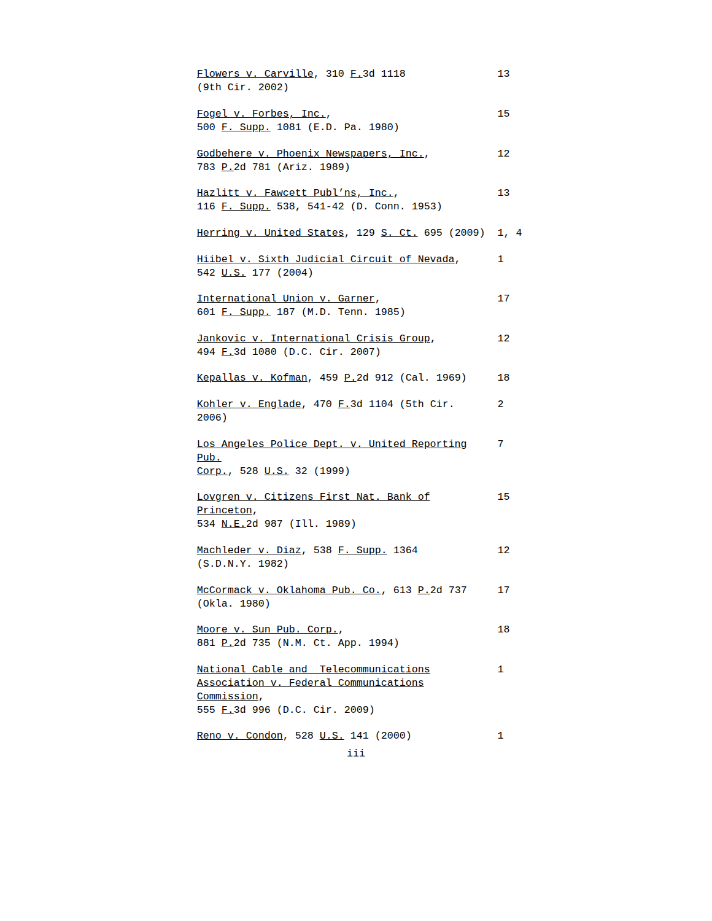| Flowers v. Carville , 310 F. 3d 1118 (9th Cir. 2002) | 13 |
| Fogel v. Forbes, Inc. , 500 F. Supp. 1081 (E.D. Pa. 1980) | 15 |
| Godbehere v. Phoenix Newspapers, Inc. , 783 P. 2d 781 (Ariz. 1989) | 12 |
| Hazlitt v. Fawcett Publ’ns, Inc. , 116 F. Supp. 538, 541-42 (D. Conn. 1953) | 13 |
| Herring v. United States , 129 S. Ct. 695 (2009) | 1, 4 |
| Hiibel v. Sixth Judicial Circuit of Nevada , 542 U.S. 177 (2004) | 1 |
| International Union v. Garner , 601 F. Supp. 187 (M.D. Tenn. 1985) | 17 |
| Jankovic v. International Crisis Group , 494 F. 3d 1080 (D.C. Cir. 2007) | 12 |
| Kepallas v. Kofman , 459 P. 2d 912 (Cal. 1969) | 18 |
| Kohler v. Englade , 470 F. 3d 1104 (5th Cir. 2006) | 2 |
| Los Angeles Police Dept. v. United Reporting Pub. Corp. , 528 U.S. 32 (1999) | 7 |
| Lovgren v. Citizens First Nat. Bank of Princeton , 534 N.E. 2d 987 (Ill. 1989) | 15 |
| Machleder v. Diaz , 538 F. Supp. 1364 (S.D.N.Y. 1982) | 12 |
| McCormack v. Oklahoma Pub. Co. , 613 P. 2d 737 (Okla. 1980) | 17 |
| Moore v. Sun Pub. Corp. , 881 P. 2d 735 (N.M. Ct. App. 1994) | 18 |
| National Cable and Telecommunications Association v. Federal Communications Commission , 555 F. 3d 996 (D.C. Cir. 2009) | 1 |
| Reno v. Condon , 528 U.S. 141 (2000) | 1 |
iii